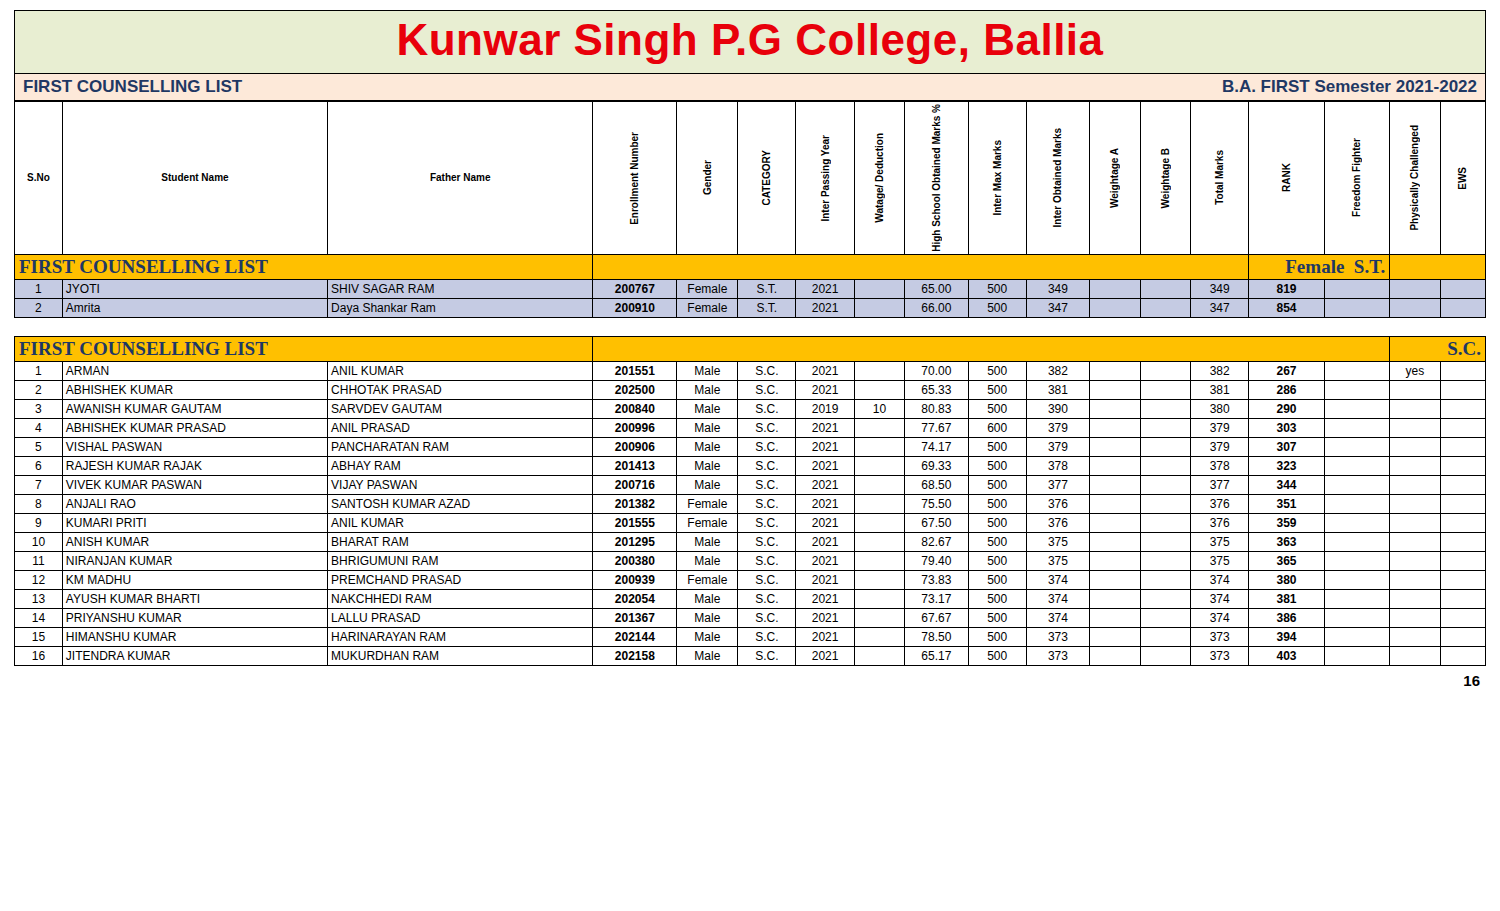Kunwar Singh P.G College, Ballia
FIRST COUNSELLING LIST B.A. FIRST Semester 2021-2022
| S.No | Student Name | Father Name | Enrollment Number | Gender | CATEGORY | Inter Passing Year | Watage/ Deduction | High School Obtained Marks % | Inter Max Marks | Inter Obtained Marks | Weightage A | Weightage B | Total Marks | RANK | Freedom Fighter | Physically Challenged | EWS |
| --- | --- | --- | --- | --- | --- | --- | --- | --- | --- | --- | --- | --- | --- | --- | --- | --- | --- |
| FIRST COUNSELLING LIST | | Female S.T. | |
| 1 | JYOTI | SHIV SAGAR RAM | 200767 | Female | S.T. | 2021 | | 65.00 | 500 | 349 | | | 349 | 819 | | | |
| 2 | Amrita | Daya Shankar Ram | 200910 | Female | S.T. | 2021 | | 66.00 | 500 | 347 | | | 347 | 854 | | | |
| FIRST COUNSELLING LIST | | S.C. |
| 1 | ARMAN | ANIL KUMAR | 201551 | Male | S.C. | 2021 | | 70.00 | 500 | 382 | | | 382 | 267 | | yes | |
| 2 | ABHISHEK KUMAR | CHHOTAK PRASAD | 202500 | Male | S.C. | 2021 | | 65.33 | 500 | 381 | | | 381 | 286 | | | |
| 3 | AWANISH KUMAR GAUTAM | SARVDEV GAUTAM | 200840 | Male | S.C. | 2019 | 10 | 80.83 | 500 | 390 | | | 380 | 290 | | | |
| 4 | ABHISHEK KUMAR PRASAD | ANIL PRASAD | 200996 | Male | S.C. | 2021 | | 77.67 | 600 | 379 | | | 379 | 303 | | | |
| 5 | VISHAL PASWAN | PANCHARATAN RAM | 200906 | Male | S.C. | 2021 | | 74.17 | 500 | 379 | | | 379 | 307 | | | |
| 6 | RAJESH KUMAR RAJAK | ABHAY RAM | 201413 | Male | S.C. | 2021 | | 69.33 | 500 | 378 | | | 378 | 323 | | | |
| 7 | VIVEK KUMAR PASWAN | VIJAY PASWAN | 200716 | Male | S.C. | 2021 | | 68.50 | 500 | 377 | | | 377 | 344 | | | |
| 8 | ANJALI RAO | SANTOSH KUMAR AZAD | 201382 | Female | S.C. | 2021 | | 75.50 | 500 | 376 | | | 376 | 351 | | | |
| 9 | KUMARI PRITI | ANIL KUMAR | 201555 | Female | S.C. | 2021 | | 67.50 | 500 | 376 | | | 376 | 359 | | | |
| 10 | ANISH KUMAR | BHARAT RAM | 201295 | Male | S.C. | 2021 | | 82.67 | 500 | 375 | | | 375 | 363 | | | |
| 11 | NIRANJAN KUMAR | BHRIGUMUNI RAM | 200380 | Male | S.C. | 2021 | | 79.40 | 500 | 375 | | | 375 | 365 | | | |
| 12 | KM MADHU | PREMCHAND PRASAD | 200939 | Female | S.C. | 2021 | | 73.83 | 500 | 374 | | | 374 | 380 | | | |
| 13 | AYUSH KUMAR BHARTI | NAKCHHEDI RAM | 202054 | Male | S.C. | 2021 | | 73.17 | 500 | 374 | | | 374 | 381 | | | |
| 14 | PRIYANSHU KUMAR | LALLU PRASAD | 201367 | Male | S.C. | 2021 | | 67.67 | 500 | 374 | | | 374 | 386 | | | |
| 15 | HIMANSHU KUMAR | HARINARAYAN RAM | 202144 | Male | S.C. | 2021 | | 78.50 | 500 | 373 | | | 373 | 394 | | | |
| 16 | JITENDRA KUMAR | MUKURDHAN RAM | 202158 | Male | S.C. | 2021 | | 65.17 | 500 | 373 | | | 373 | 403 | | | |
16